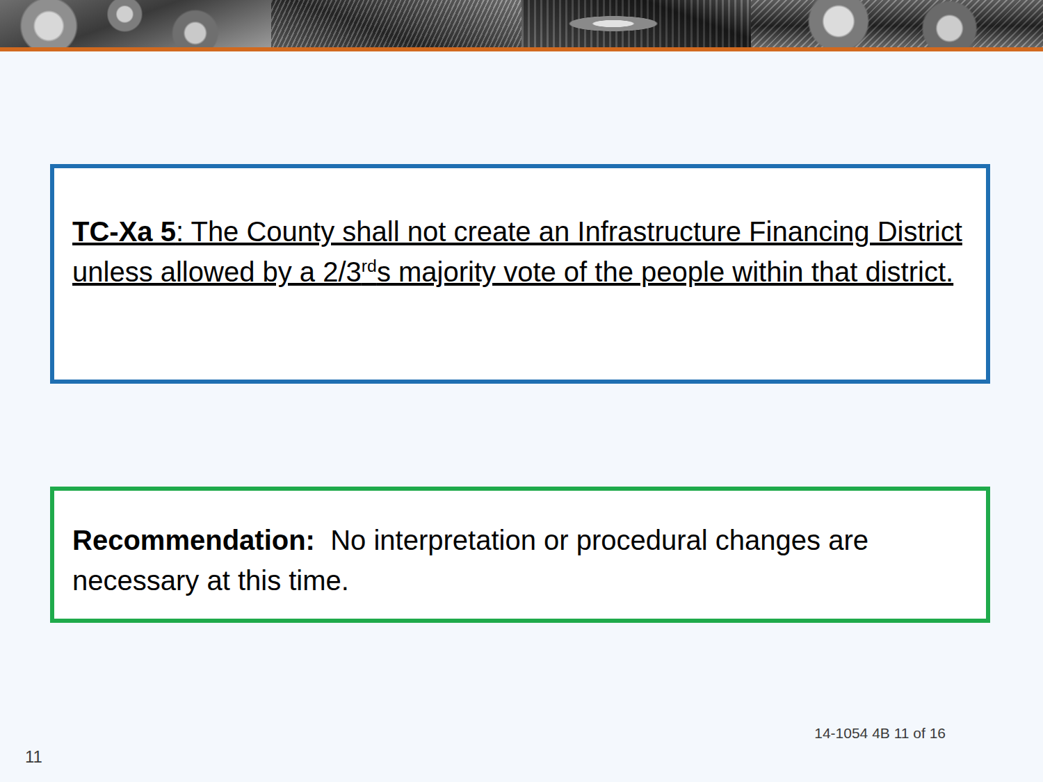TC-Xa 5: The County shall not create an Infrastructure Financing District unless allowed by a 2/3rds majority vote of the people within that district.
Recommendation: No interpretation or procedural changes are necessary at this time.
14-1054 4B 11 of 16
11